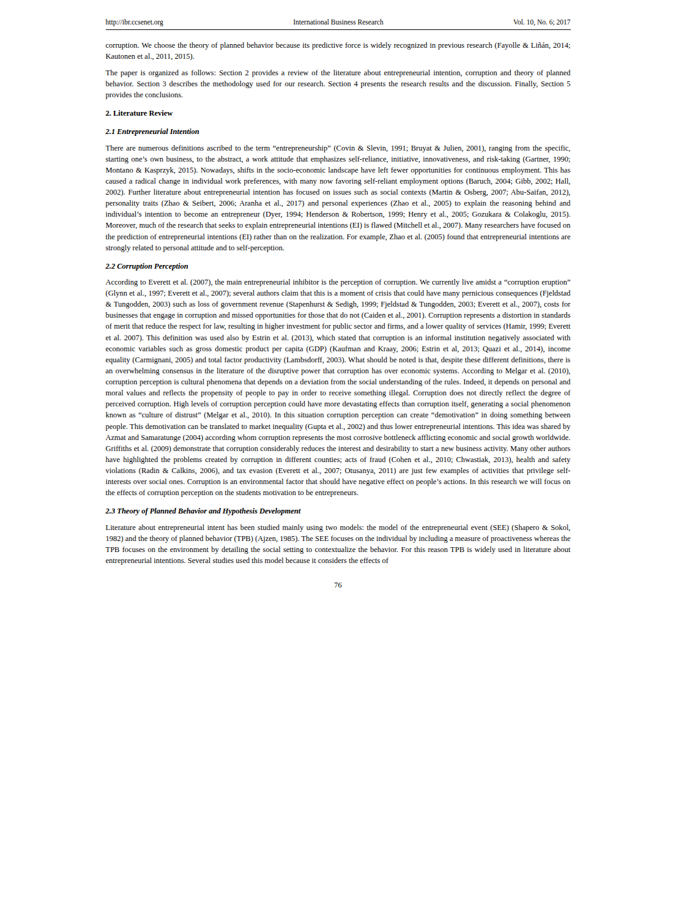http://ibr.ccsenet.org International Business Research Vol. 10, No. 6; 2017
corruption. We choose the theory of planned behavior because its predictive force is widely recognized in previous research (Fayolle & Liñán, 2014; Kautonen et al., 2011, 2015).
The paper is organized as follows: Section 2 provides a review of the literature about entrepreneurial intention, corruption and theory of planned behavior. Section 3 describes the methodology used for our research. Section 4 presents the research results and the discussion. Finally, Section 5 provides the conclusions.
2. Literature Review
2.1 Entrepreneurial Intention
There are numerous definitions ascribed to the term “entrepreneurship” (Covin & Slevin, 1991; Bruyat & Julien, 2001), ranging from the specific, starting one’s own business, to the abstract, a work attitude that emphasizes self-reliance, initiative, innovativeness, and risk-taking (Gartner, 1990; Montano & Kasprzyk, 2015). Nowadays, shifts in the socio-economic landscape have left fewer opportunities for continuous employment. This has caused a radical change in individual work preferences, with many now favoring self-reliant employment options (Baruch, 2004; Gibb, 2002; Hall, 2002). Further literature about entrepreneurial intention has focused on issues such as social contexts (Martin & Osberg, 2007; Abu-Saifan, 2012), personality traits (Zhao & Seibert, 2006; Aranha et al., 2017) and personal experiences (Zhao et al., 2005) to explain the reasoning behind and individual’s intention to become an entrepreneur (Dyer, 1994; Henderson & Robertson, 1999; Henry et al., 2005; Gozukara & Colakoglu, 2015). Moreover, much of the research that seeks to explain entrepreneurial intentions (EI) is flawed (Mitchell et al., 2007). Many researchers have focused on the prediction of entrepreneurial intentions (EI) rather than on the realization. For example, Zhao et al. (2005) found that entrepreneurial intentions are strongly related to personal attitude and to self-perception.
2.2 Corruption Perception
According to Everett et al. (2007), the main entrepreneurial inhibitor is the perception of corruption. We currently live amidst a “corruption eruption” (Glynn et al., 1997; Everett et al., 2007); several authors claim that this is a moment of crisis that could have many pernicious consequences (Fjeldstad & Tungodden, 2003) such as loss of government revenue (Stapenhurst & Sedigh, 1999; Fjeldstad & Tungodden, 2003; Everett et al., 2007), costs for businesses that engage in corruption and missed opportunities for those that do not (Caiden et al., 2001). Corruption represents a distortion in standards of merit that reduce the respect for law, resulting in higher investment for public sector and firms, and a lower quality of services (Hamir, 1999; Everett et al. 2007). This definition was used also by Estrin et al. (2013), which stated that corruption is an informal institution negatively associated with economic variables such as gross domestic product per capita (GDP) (Kaufman and Kraay, 2006; Estrin et al, 2013; Quazi et al., 2014), income equality (Carmignani, 2005) and total factor productivity (Lambsdorff, 2003). What should be noted is that, despite these different definitions, there is an overwhelming consensus in the literature of the disruptive power that corruption has over economic systems. According to Melgar et al. (2010), corruption perception is cultural phenomena that depends on a deviation from the social understanding of the rules. Indeed, it depends on personal and moral values and reflects the propensity of people to pay in order to receive something illegal. Corruption does not directly reflect the degree of perceived corruption. High levels of corruption perception could have more devastating effects than corruption itself, generating a social phenomenon known as “culture of distrust” (Melgar et al., 2010). In this situation corruption perception can create “demotivation” in doing something between people. This demotivation can be translated to market inequality (Gupta et al., 2002) and thus lower entrepreneurial intentions. This idea was shared by Azmat and Samaratunge (2004) according whom corruption represents the most corrosive bottleneck afflicting economic and social growth worldwide. Griffiths et al. (2009) demonstrate that corruption considerably reduces the interest and desirability to start a new business activity. Many other authors have highlighted the problems created by corruption in different counties; acts of fraud (Cohen et al., 2010; Chwastiak, 2013), health and safety violations (Radin & Calkins, 2006), and tax evasion (Everett et al., 2007; Otusanya, 2011) are just few examples of activities that privilege self-interests over social ones. Corruption is an environmental factor that should have negative effect on people’s actions. In this research we will focus on the effects of corruption perception on the students motivation to be entrepreneurs.
2.3 Theory of Planned Behavior and Hypothesis Development
Literature about entrepreneurial intent has been studied mainly using two models: the model of the entrepreneurial event (SEE) (Shapero & Sokol, 1982) and the theory of planned behavior (TPB) (Ajzen, 1985). The SEE focuses on the individual by including a measure of proactiveness whereas the TPB focuses on the environment by detailing the social setting to contextualize the behavior. For this reason TPB is widely used in literature about entrepreneurial intentions. Several studies used this model because it considers the effects of
76